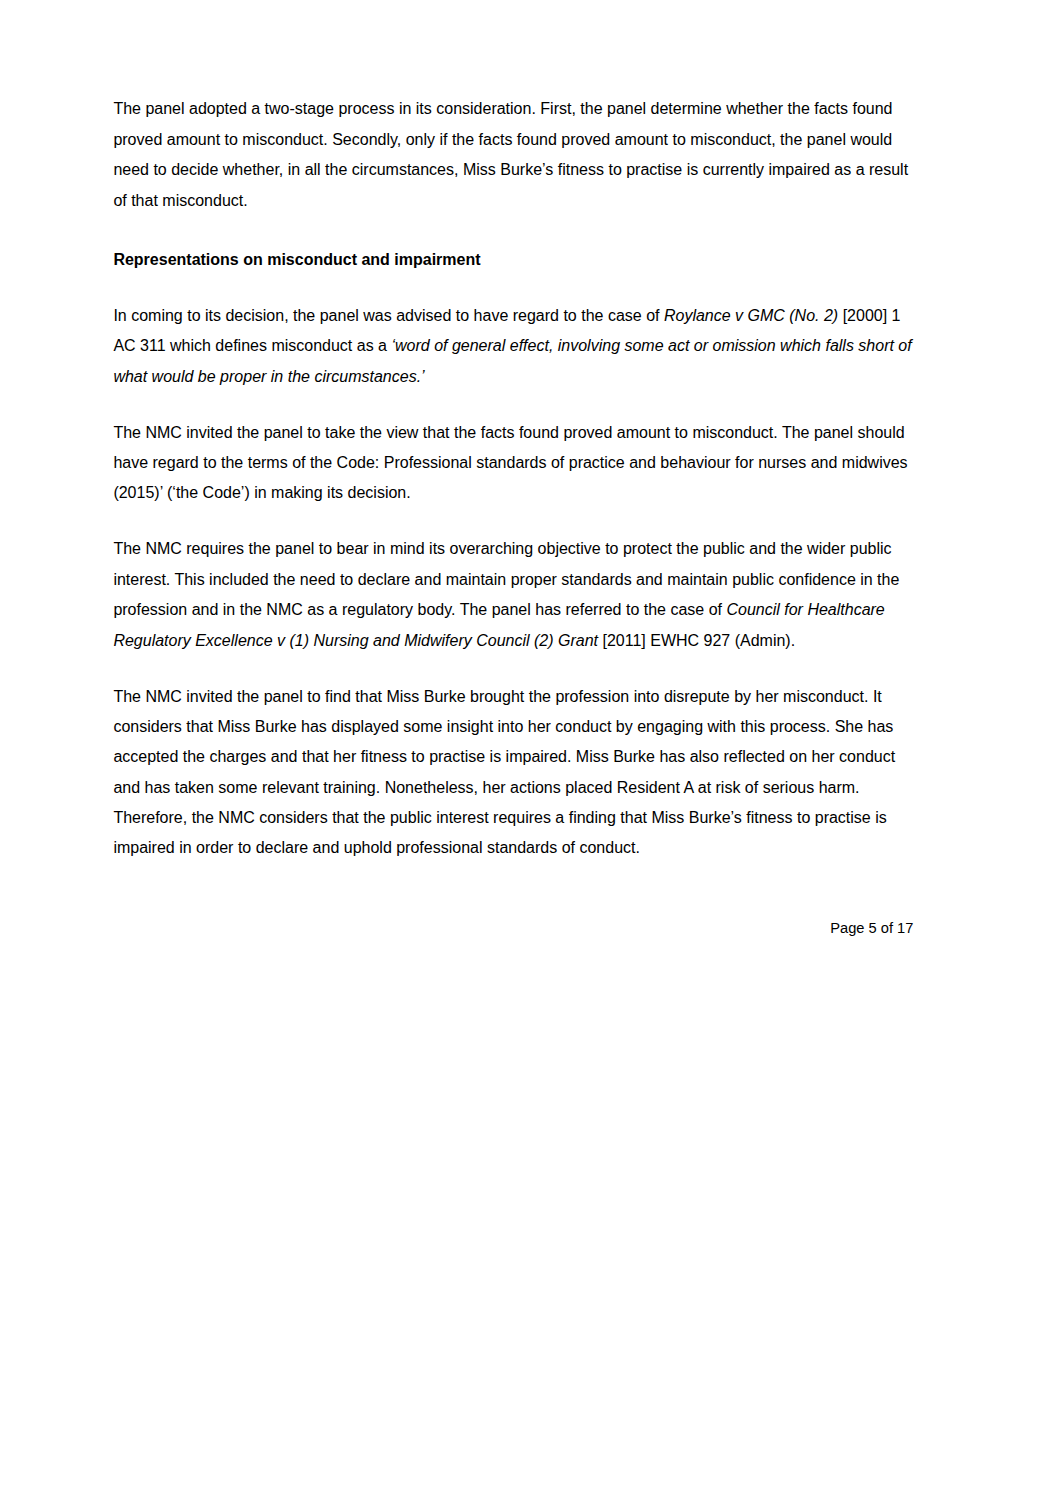The panel adopted a two-stage process in its consideration. First, the panel determine whether the facts found proved amount to misconduct. Secondly, only if the facts found proved amount to misconduct, the panel would need to decide whether, in all the circumstances, Miss Burke’s fitness to practise is currently impaired as a result of that misconduct.
Representations on misconduct and impairment
In coming to its decision, the panel was advised to have regard to the case of Roylance v GMC (No. 2) [2000] 1 AC 311 which defines misconduct as a ‘word of general effect, involving some act or omission which falls short of what would be proper in the circumstances.’
The NMC invited the panel to take the view that the facts found proved amount to misconduct. The panel should have regard to the terms of the Code: Professional standards of practice and behaviour for nurses and midwives (2015)’ (‘the Code’) in making its decision.
The NMC requires the panel to bear in mind its overarching objective to protect the public and the wider public interest. This included the need to declare and maintain proper standards and maintain public confidence in the profession and in the NMC as a regulatory body. The panel has referred to the case of Council for Healthcare Regulatory Excellence v (1) Nursing and Midwifery Council (2) Grant [2011] EWHC 927 (Admin).
The NMC invited the panel to find that Miss Burke brought the profession into disrepute by her misconduct. It considers that Miss Burke has displayed some insight into her conduct by engaging with this process. She has accepted the charges and that her fitness to practise is impaired. Miss Burke has also reflected on her conduct and has taken some relevant training. Nonetheless, her actions placed Resident A at risk of serious harm. Therefore, the NMC considers that the public interest requires a finding that Miss Burke’s fitness to practise is impaired in order to declare and uphold professional standards of conduct.
Page 5 of 17